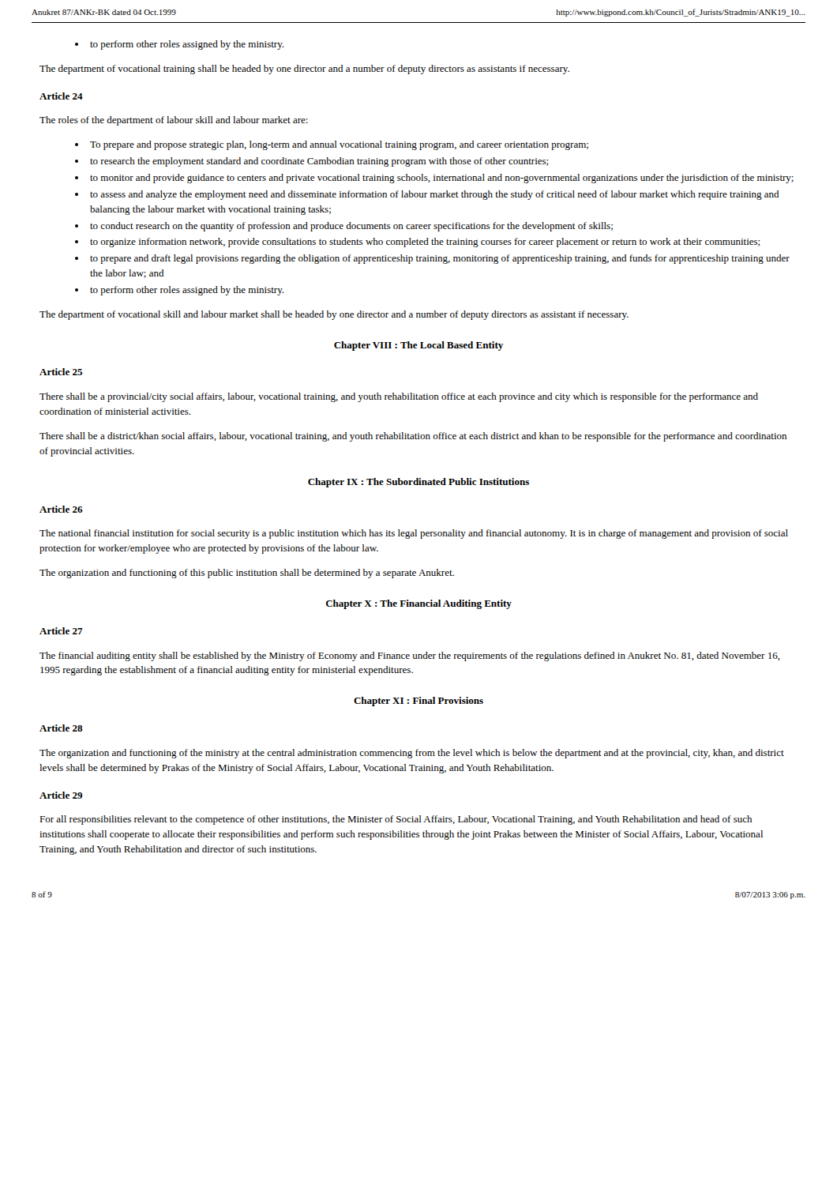Anukret 87/ANKr-BK dated 04 Oct.1999
http://www.bigpond.com.kh/Council_of_Jurists/Stradmin/ANK19_10...
to perform other roles assigned by the ministry.
The department of vocational training shall be headed by one director and a number of deputy directors as assistants if necessary.
Article 24
The roles of the department of labour skill and labour market are:
To prepare and propose strategic plan, long-term and annual vocational training program, and career orientation program;
to research the employment standard and coordinate Cambodian training program with those of other countries;
to monitor and provide guidance to centers and private vocational training schools, international and non-governmental organizations under the jurisdiction of the ministry;
to assess and analyze the employment need and disseminate information of labour market through the study of critical need of labour market which require training and balancing the labour market with vocational training tasks;
to conduct research on the quantity of profession and produce documents on career specifications for the development of skills;
to organize information network, provide consultations to students who completed the training courses for career placement or return to work at their communities;
to prepare and draft legal provisions regarding the obligation of apprenticeship training, monitoring of apprenticeship training, and funds for apprenticeship training under the labor law; and
to perform other roles assigned by the ministry.
The department of vocational skill and labour market shall be headed by one director and a number of deputy directors as assistant if necessary.
Chapter VIII : The Local Based Entity
Article 25
There shall be a provincial/city social affairs, labour, vocational training, and youth rehabilitation office at each province and city which is responsible for the performance and coordination of ministerial activities.
There shall be a district/khan social affairs, labour, vocational training, and youth rehabilitation office at each district and khan to be responsible for the performance and coordination of provincial activities.
Chapter IX : The Subordinated Public Institutions
Article 26
The national financial institution for social security is a public institution which has its legal personality and financial autonomy. It is in charge of management and provision of social protection for worker/employee who are protected by provisions of the labour law.
The organization and functioning of this public institution shall be determined by a separate Anukret.
Chapter X : The Financial Auditing Entity
Article 27
The financial auditing entity shall be established by the Ministry of Economy and Finance under the requirements of the regulations defined in Anukret No. 81, dated November 16, 1995 regarding the establishment of a financial auditing entity for ministerial expenditures.
Chapter XI : Final Provisions
Article 28
The organization and functioning of the ministry at the central administration commencing from the level which is below the department and at the provincial, city, khan, and district levels shall be determined by Prakas of the Ministry of Social Affairs, Labour, Vocational Training, and Youth Rehabilitation.
Article 29
For all responsibilities relevant to the competence of other institutions, the Minister of Social Affairs, Labour, Vocational Training, and Youth Rehabilitation and head of such institutions shall cooperate to allocate their responsibilities and perform such responsibilities through the joint Prakas between the Minister of Social Affairs, Labour, Vocational Training, and Youth Rehabilitation and director of such institutions.
8 of 9
8/07/2013 3:06 p.m.